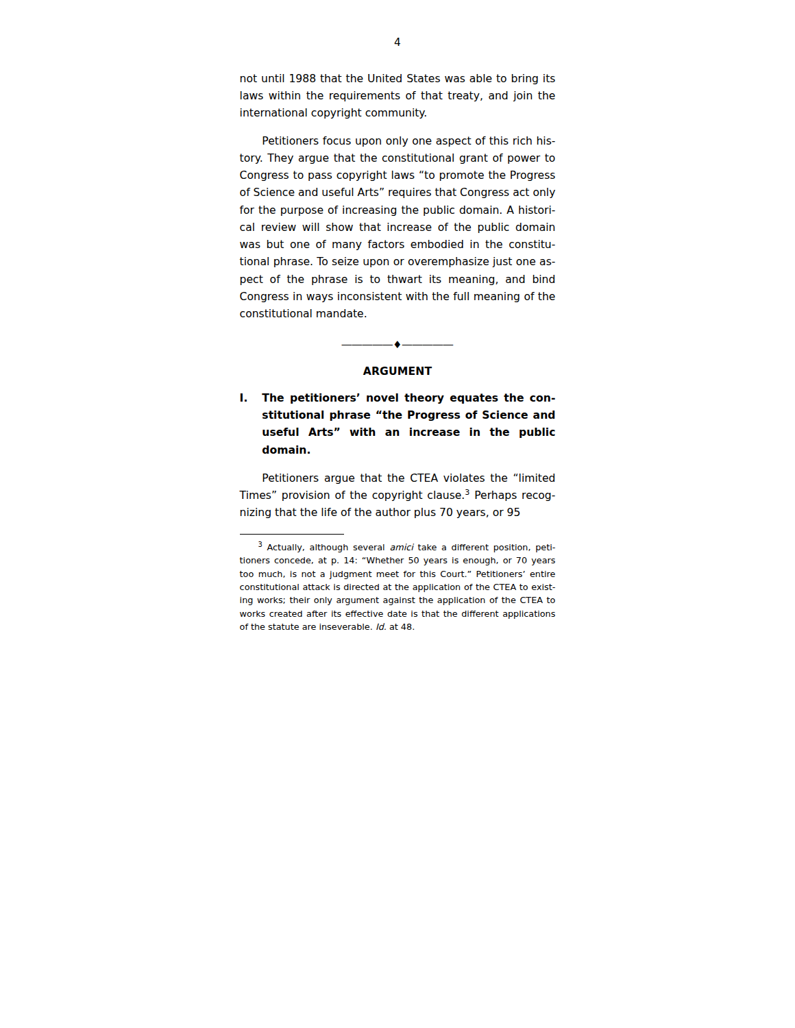4
not until 1988 that the United States was able to bring its laws within the requirements of that treaty, and join the international copyright community.
Petitioners focus upon only one aspect of this rich history. They argue that the constitutional grant of power to Congress to pass copyright laws “to promote the Progress of Science and useful Arts” requires that Congress act only for the purpose of increasing the public domain. A historical review will show that increase of the public domain was but one of many factors embodied in the constitutional phrase. To seize upon or overemphasize just one aspect of the phrase is to thwart its meaning, and bind Congress in ways inconsistent with the full meaning of the constitutional mandate.
―――――♦―――――
ARGUMENT
I.
The petitioners’ novel theory equates the constitutional phrase “the Progress of Science and useful Arts” with an increase in the public domain.
Petitioners argue that the CTEA violates the “limited Times” provision of the copyright clause.3 Perhaps recognizing that the life of the author plus 70 years, or 95
3 Actually, although several amici take a different position, petitioners concede, at p. 14: “Whether 50 years is enough, or 70 years too much, is not a judgment meet for this Court.” Petitioners’ entire constitutional attack is directed at the application of the CTEA to existing works; their only argument against the application of the CTEA to works created after its effective date is that the different applications of the statute are inseverable. Id. at 48.